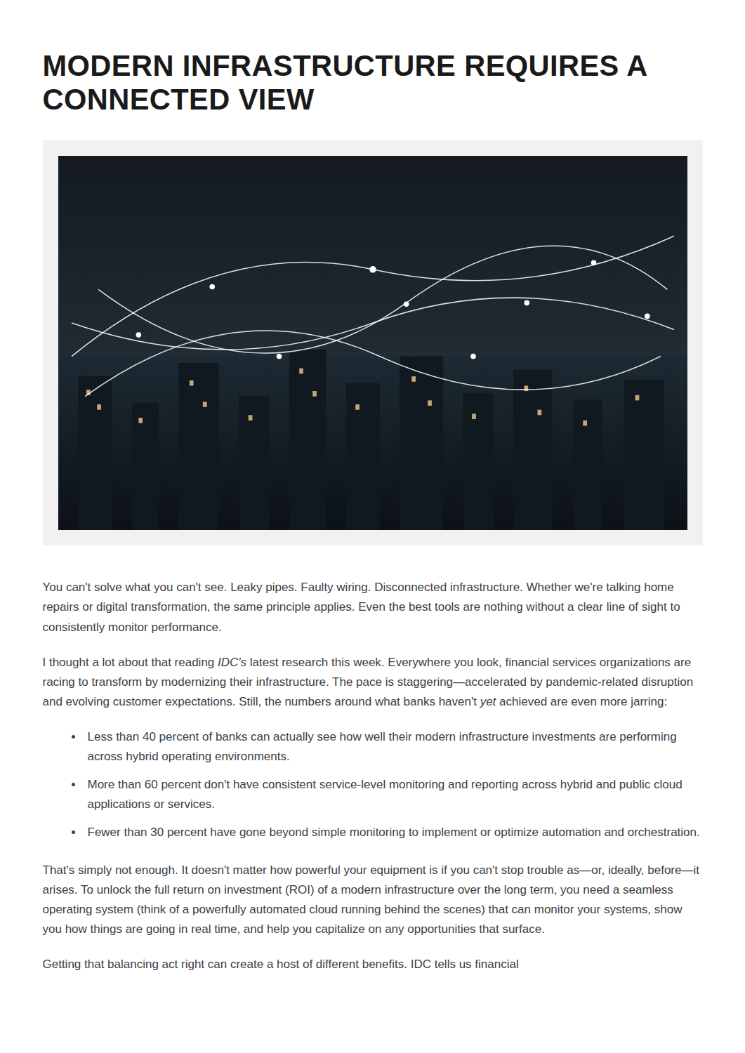Modern Infrastructure Requires a Connected View
You can't solve what you can't see. Leaky pipes. Faulty wiring. Disconnected infrastructure. Whether we're talking home repairs or digital transformation, the same principle applies. Even the best tools are nothing without a clear line of sight to consistently monitor performance.
I thought a lot about that reading IDC's latest research this week. Everywhere you look, financial services organizations are racing to transform by modernizing their infrastructure. The pace is staggering—accelerated by pandemic-related disruption and evolving customer expectations. Still, the numbers around what banks haven't yet achieved are even more jarring:
Less than 40 percent of banks can actually see how well their modern infrastructure investments are performing across hybrid operating environments.
More than 60 percent don't have consistent service-level monitoring and reporting across hybrid and public cloud applications or services.
Fewer than 30 percent have gone beyond simple monitoring to implement or optimize automation and orchestration.
That's simply not enough. It doesn't matter how powerful your equipment is if you can't stop trouble as—or, ideally, before—it arises. To unlock the full return on investment (ROI) of a modern infrastructure over the long term, you need a seamless operating system (think of a powerfully automated cloud running behind the scenes) that can monitor your systems, show you how things are going in real time, and help you capitalize on any opportunities that surface.
Getting that balancing act right can create a host of different benefits. IDC tells us financial